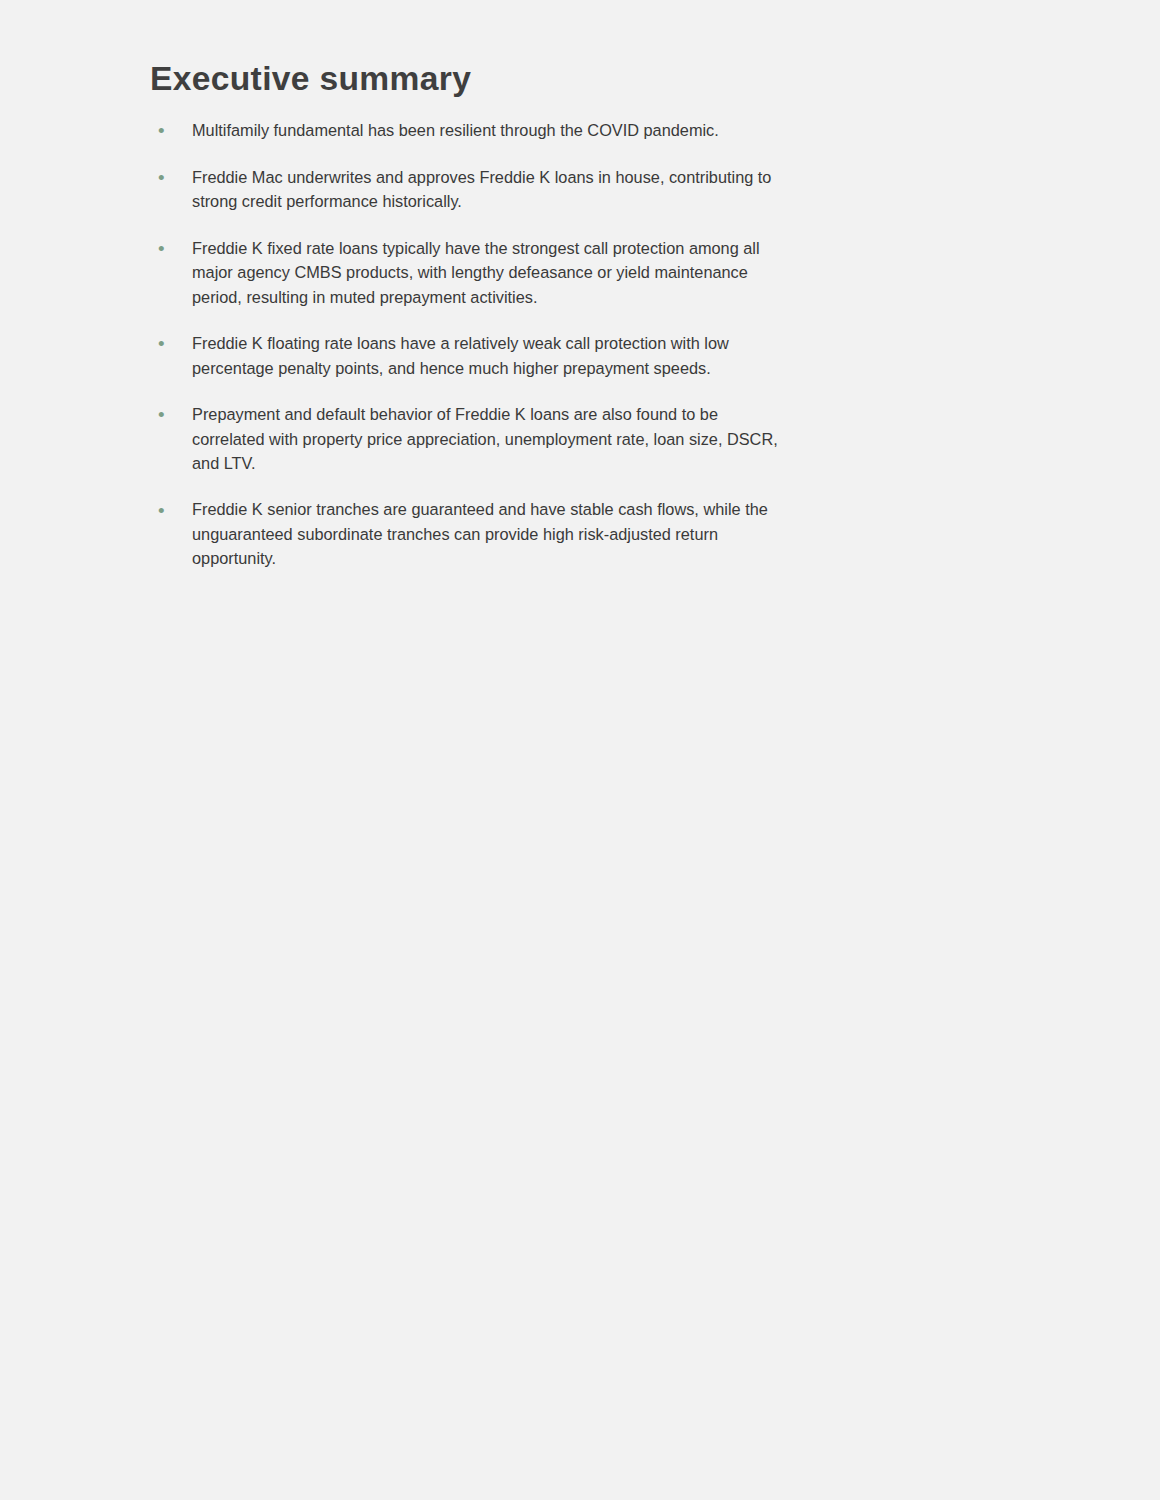Executive summary
Multifamily fundamental has been resilient through the COVID pandemic.
Freddie Mac underwrites and approves Freddie K loans in house, contributing to strong credit performance historically.
Freddie K fixed rate loans typically have the strongest call protection among all major agency CMBS products, with lengthy defeasance or yield maintenance period, resulting in muted prepayment activities.
Freddie K floating rate loans have a relatively weak call protection with low percentage penalty points, and hence much higher prepayment speeds.
Prepayment and default behavior of Freddie K loans are also found to be correlated with property price appreciation, unemployment rate, loan size, DSCR, and LTV.
Freddie K senior tranches are guaranteed and have stable cash flows, while the unguaranteed subordinate tranches can provide high risk-adjusted return opportunity.